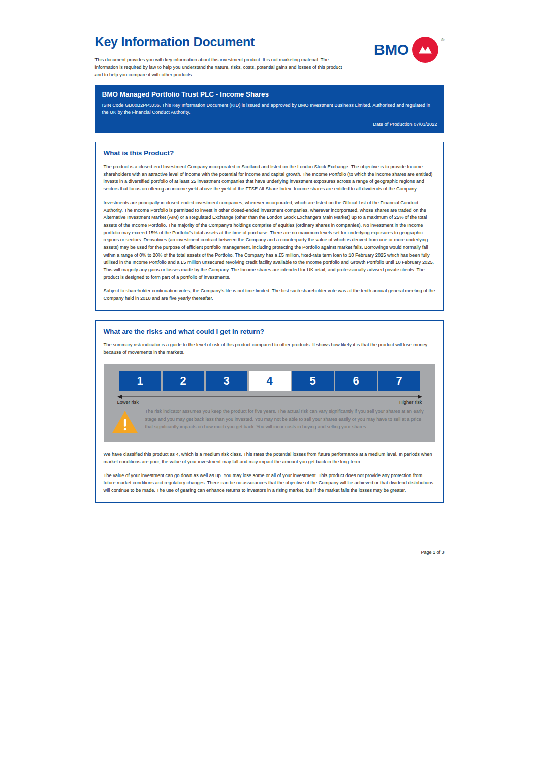Key Information Document
This document provides you with key information about this investment product. It is not marketing material. The information is required by law to help you understand the nature, risks, costs, potential gains and losses of this product and to help you compare it with other products.
BMO
®
BMO Managed Portfolio Trust PLC - Income Shares
ISIN Code GB00B2PP3J36. This Key Information Document (KID) is issued and approved by BMO Investment Business Limited. Authorised and regulated in the UK by the Financial Conduct Authority.
Date of Production 07/03/2022
What is this Product?
The product is a closed-end Investment Company incorporated in Scotland and listed on the London Stock Exchange. The objective is to provide Income shareholders with an attractive level of income with the potential for income and capital growth. The Income Portfolio (to which the income shares are entitled) invests in a diversified portfolio of at least 25 investment companies that have underlying investment exposures across a range of geographic regions and sectors that focus on offering an income yield above the yield of the FTSE All-Share Index. Income shares are entitled to all dividends of the Company.
Investments are principally in closed-ended investment companies, wherever incorporated, which are listed on the Official List of the Financial Conduct Authority. The Income Portfolio is permitted to invest in other closed-ended investment companies, wherever incorporated, whose shares are traded on the Alternative Investment Market (AIM) or a Regulated Exchange (other than the London Stock Exchange's Main Market) up to a maximum of 25% of the total assets of the Income Portfolio. The majority of the Company's holdings comprise of equities (ordinary shares in companies). No investment in the Income portfolio may exceed 15% of the Portfolio's total assets at the time of purchase. There are no maximum levels set for underlying exposures to geographic regions or sectors. Derivatives (an investment contract between the Company and a counterparty the value of which is derived from one or more underlying assets) may be used for the purpose of efficient portfolio management, including protecting the Portfolio against market falls. Borrowings would normally fall within a range of 0% to 20% of the total assets of the Portfolio. The Company has a £5 million, fixed-rate term loan to 10 February 2025 which has been fully utilised in the Income Portfolio and a £5 million unsecured revolving credit facility available to the Income portfolio and Growth Portfolio until 10 February 2025. This will magnify any gains or losses made by the Company. The Income shares are intended for UK retail, and professionally-advised private clients. The product is designed to form part of a portfolio of investments.
Subject to shareholder continuation votes, the Company’s life is not time limited. The first such shareholder vote was at the tenth annual general meeting of the Company held in 2018 and are five yearly thereafter.
What are the risks and what could I get in return?
The summary risk indicator is a guide to the level of risk of this product compared to other products. It shows how likely it is that the product will lose money because of movements in the markets.
1
2
3
4
5
6
7
Lower risk Higher risk
The risk indicator assumes you keep the product for five years. The actual risk can vary significantly if you sell your shares at an early stage and you may get back less than you invested. You may not be able to sell your shares easily or you may have to sell at a price that significantly impacts on how much you get back. You will incur costs in buying and selling your shares.
We have classified this product as 4, which is a medium risk class. This rates the potential losses from future performance at a medium level. In periods when market conditions are poor, the value of your investment may fall and may impact the amount you get back in the long term.
The value of your investment can go down as well as up. You may lose some or all of your investment. This product does not provide any protection from future market conditions and regulatory changes. There can be no assurances that the objective of the Company will be achieved or that dividend distributions will continue to be made. The use of gearing can enhance returns to investors in a rising market, but if the market falls the losses may be greater.
Page 1 of 3